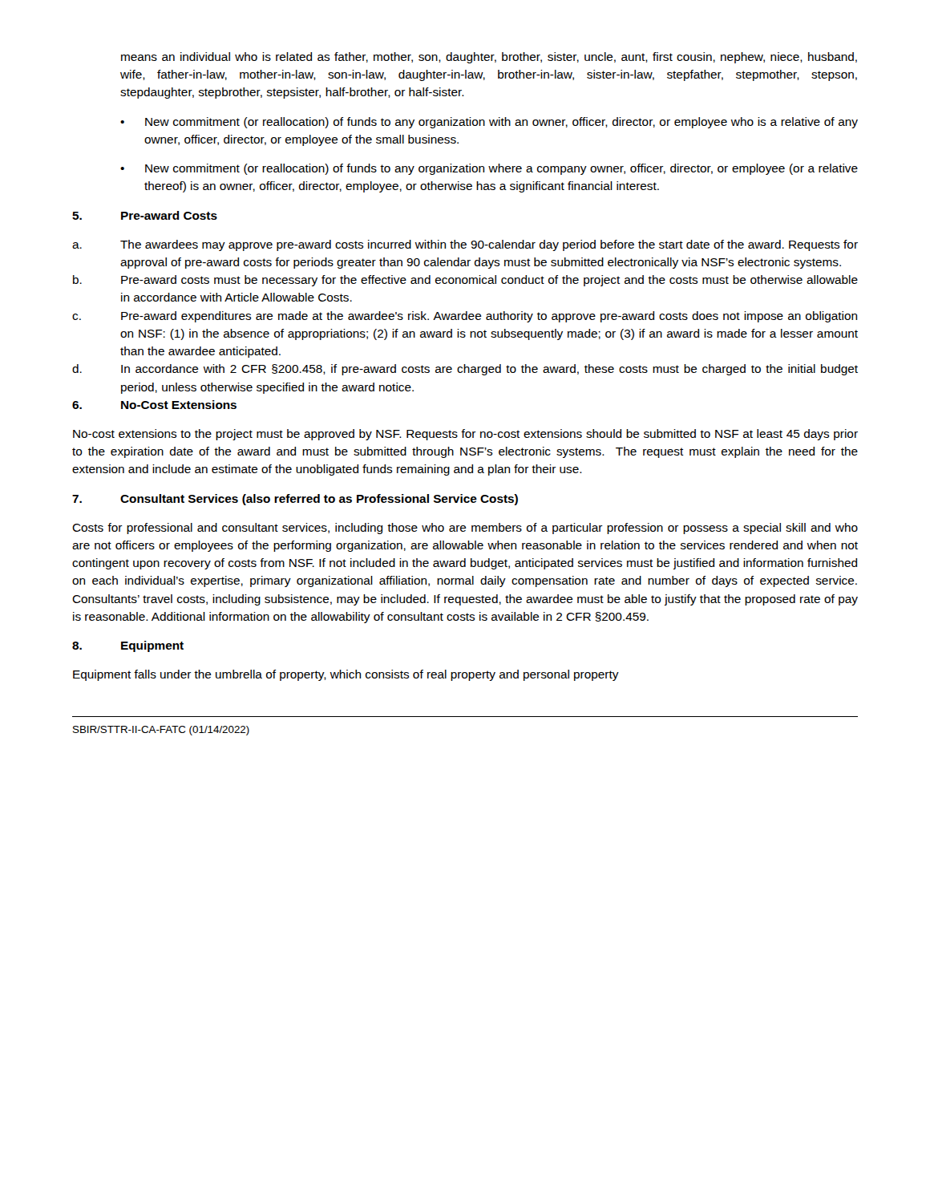means an individual who is related as father, mother, son, daughter, brother, sister, uncle, aunt, first cousin, nephew, niece, husband, wife, father-in-law, mother-in-law, son-in-law, daughter-in-law, brother-in-law, sister-in-law, stepfather, stepmother, stepson, stepdaughter, stepbrother, stepsister, half-brother, or half-sister.
New commitment (or reallocation) of funds to any organization with an owner, officer, director, or employee who is a relative of any owner, officer, director, or employee of the small business.
New commitment (or reallocation) of funds to any organization where a company owner, officer, director, or employee (or a relative thereof) is an owner, officer, director, employee, or otherwise has a significant financial interest.
5. Pre-award Costs
a.
The awardees may approve pre-award costs incurred within the 90-calendar day period before the start date of the award. Requests for approval of pre-award costs for periods greater than 90 calendar days must be submitted electronically via NSF’s electronic systems.
b.
Pre-award costs must be necessary for the effective and economical conduct of the project and the costs must be otherwise allowable in accordance with Article Allowable Costs.
c.
Pre-award expenditures are made at the awardee's risk. Awardee authority to approve pre-award costs does not impose an obligation on NSF: (1) in the absence of appropriations; (2) if an award is not subsequently made; or (3) if an award is made for a lesser amount than the awardee anticipated.
d.
In accordance with 2 CFR §200.458, if pre-award costs are charged to the award, these costs must be charged to the initial budget period, unless otherwise specified in the award notice.
6. No-Cost Extensions
No-cost extensions to the project must be approved by NSF. Requests for no-cost extensions should be submitted to NSF at least 45 days prior to the expiration date of the award and must be submitted through NSF’s electronic systems. The request must explain the need for the extension and include an estimate of the unobligated funds remaining and a plan for their use.
7. Consultant Services (also referred to as Professional Service Costs)
Costs for professional and consultant services, including those who are members of a particular profession or possess a special skill and who are not officers or employees of the performing organization, are allowable when reasonable in relation to the services rendered and when not contingent upon recovery of costs from NSF. If not included in the award budget, anticipated services must be justified and information furnished on each individual’s expertise, primary organizational affiliation, normal daily compensation rate and number of days of expected service. Consultants’ travel costs, including subsistence, may be included. If requested, the awardee must be able to justify that the proposed rate of pay is reasonable. Additional information on the allowability of consultant costs is available in 2 CFR §200.459.
8. Equipment
Equipment falls under the umbrella of property, which consists of real property and personal property
SBIR/STTR-II-CA-FATC (01/14/2022)